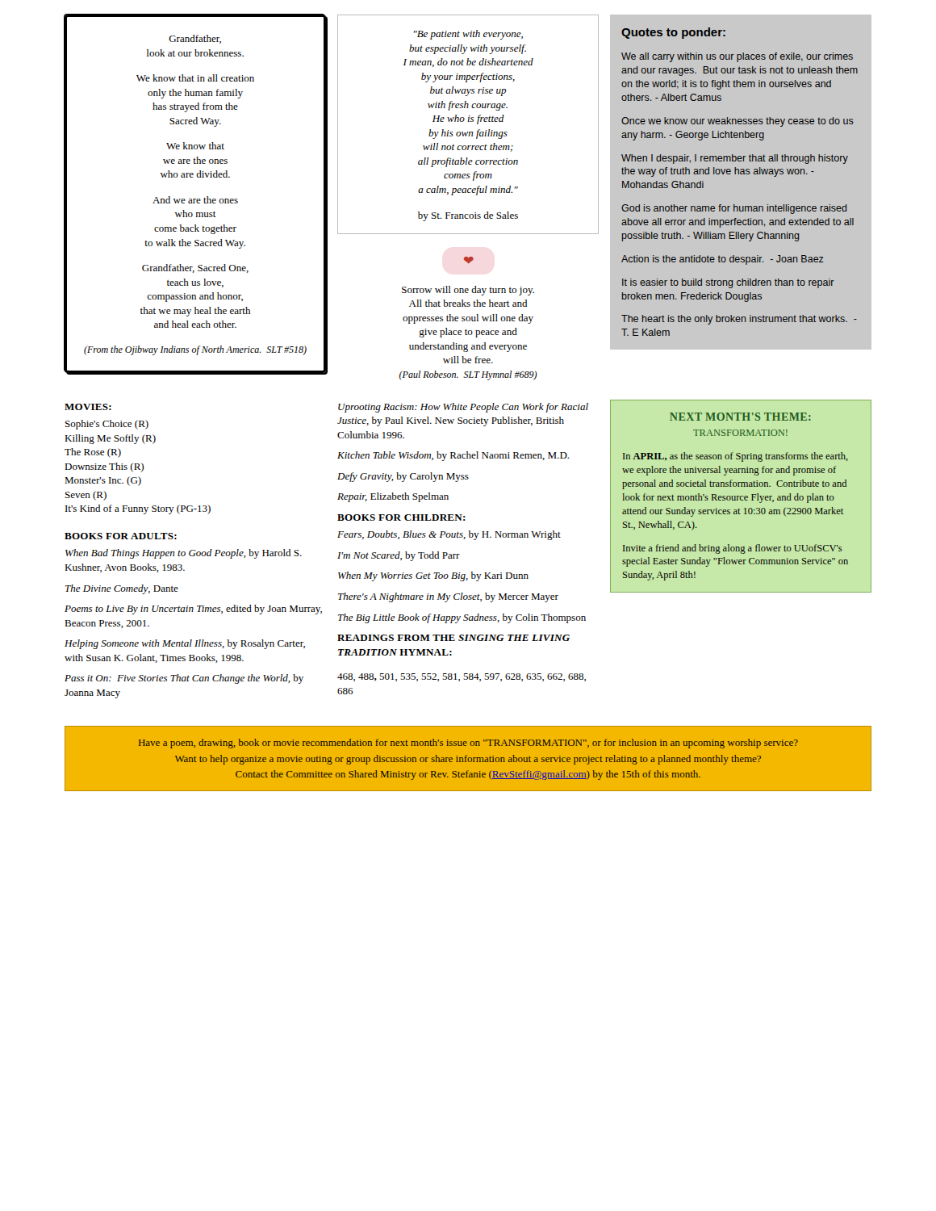Grandfather,
look at our brokenness.
We know that in all creation
only the human family
has strayed from the
Sacred Way.
We know that
we are the ones
who are divided.
And we are the ones
who must
come back together
to walk the Sacred Way.
Grandfather, Sacred One,
teach us love,
compassion and honor,
that we may heal the earth
and heal each other.
(From the Ojibway Indians of North America. SLT #518)
"Be patient with everyone,
but especially with yourself.
I mean, do not be disheartened
by your imperfections,
but always rise up
with fresh courage.
He who is fretted
by his own failings
will not correct them;
all profitable correction
comes from
a calm, peaceful mind." by St. Francois de Sales
❤
Sorrow will one day turn to joy.
All that breaks the heart and
oppresses the soul will one day
give place to peace and
understanding and everyone
will be free.
(Paul Robeson. SLT Hymnal #689)
Quotes to ponder:
We all carry within us our places of exile, our crimes and our ravages. But our task is not to unleash them on the world; it is to fight them in ourselves and others. - Albert Camus
Once we know our weaknesses they cease to do us any harm. - George Lichtenberg
When I despair, I remember that all through history the way of truth and love has always won. - Mohandas Ghandi
God is another name for human intelligence raised above all error and imperfection, and extended to all possible truth. - William Ellery Channing
Action is the antidote to despair. - Joan Baez
It is easier to build strong children than to repair broken men. Frederick Douglas
The heart is the only broken instrument that works. - T. E Kalem
MOVIES:
Sophie's Choice (R)
Killing Me Softly (R)
The Rose (R)
Downsize This (R)
Monster's Inc. (G)
Seven (R)
It's Kind of a Funny Story (PG-13)
BOOKS FOR ADULTS:
When Bad Things Happen to Good People, by Harold S. Kushner, Avon Books, 1983.
The Divine Comedy, Dante
Poems to Live By in Uncertain Times, edited by Joan Murray, Beacon Press, 2001.
Helping Someone with Mental Illness, by Rosalyn Carter, with Susan K. Golant, Times Books, 1998.
Pass it On: Five Stories That Can Change the World, by Joanna Macy
Uprooting Racism: How White People Can Work for Racial Justice, by Paul Kivel. New Society Publisher, British Columbia 1996.
Kitchen Table Wisdom, by Rachel Naomi Remen, M.D.
Defy Gravity, by Carolyn Myss
Repair, Elizabeth Spelman
BOOKS FOR CHILDREN:
Fears, Doubts, Blues & Pouts, by H. Norman Wright
I'm Not Scared, by Todd Parr
When My Worries Get Too Big, by Kari Dunn
There's A Nightmare in My Closet, by Mercer Mayer
The Big Little Book of Happy Sadness, by Colin Thompson
READINGS FROM THE SINGING THE LIVING TRADITION HYMNAL:
468, 488, 501, 535, 552, 581, 584, 597, 628, 635, 662, 688, 686
NEXT MONTH'S THEME:
TRANSFORMATION!
In APRIL, as the season of Spring transforms the earth, we explore the universal yearning for and promise of personal and societal transformation. Contribute to and look for next month's Resource Flyer, and do plan to attend our Sunday services at 10:30 am (22900 Market St., Newhall, CA).
Invite a friend and bring along a flower to UUofSCV's special Easter Sunday "Flower Communion Service" on Sunday, April 8th!
Have a poem, drawing, book or movie recommendation for next month's issue on "TRANSFORMATION", or for inclusion in an upcoming worship service?
Want to help organize a movie outing or group discussion or share information about a service project relating to a planned monthly theme?
Contact the Committee on Shared Ministry or Rev. Stefanie (RevSteffi@gmail.com) by the 15th of this month.